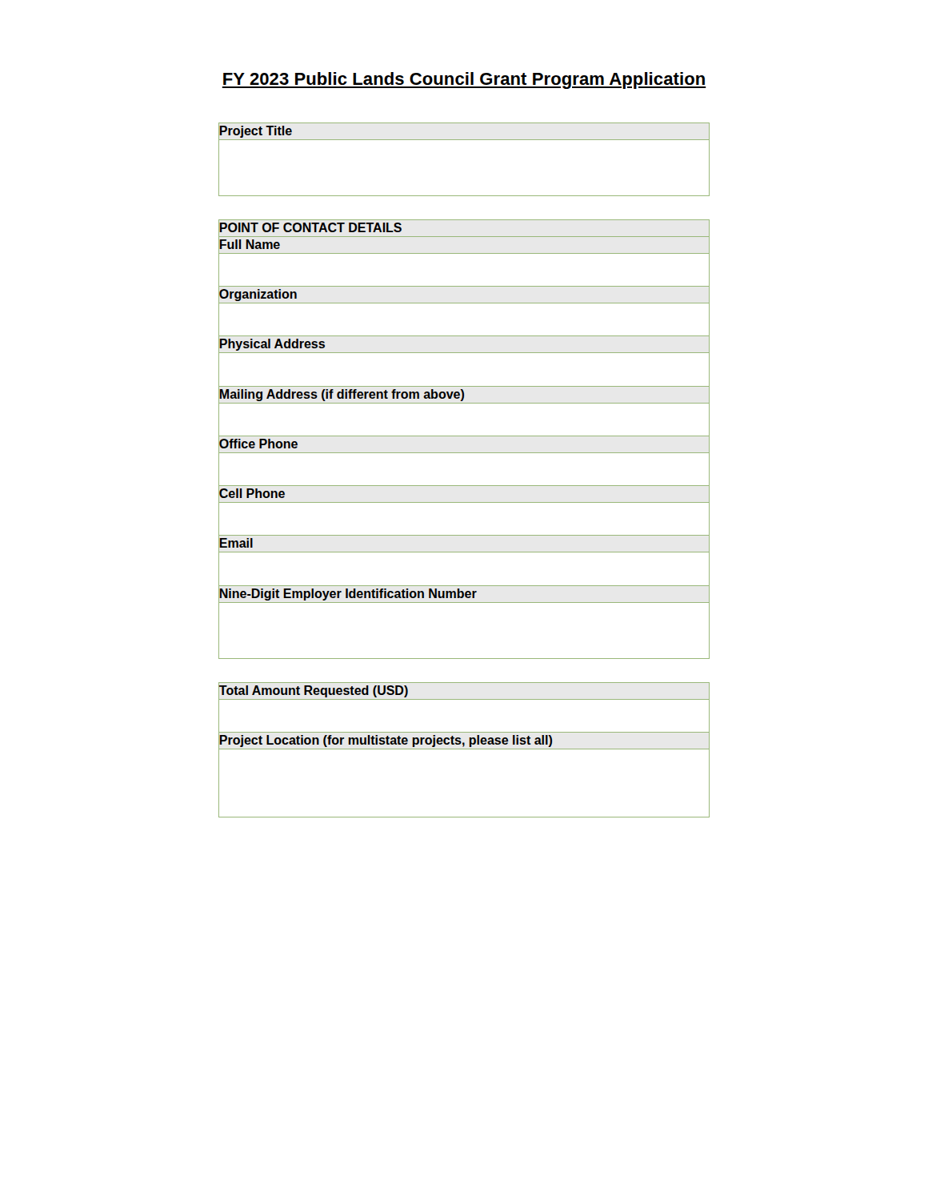FY 2023 Public Lands Council Grant Program Application
| Project Title |
| POINT OF CONTACT DETAILS |
| Full Name |
| Organization |
| Physical Address |
| Mailing Address (if different from above) |
| Office Phone |
| Cell Phone |
| Email |
| Nine-Digit Employer Identification Number |
| Total Amount Requested (USD) |
| Project Location (for multistate projects, please list all) |